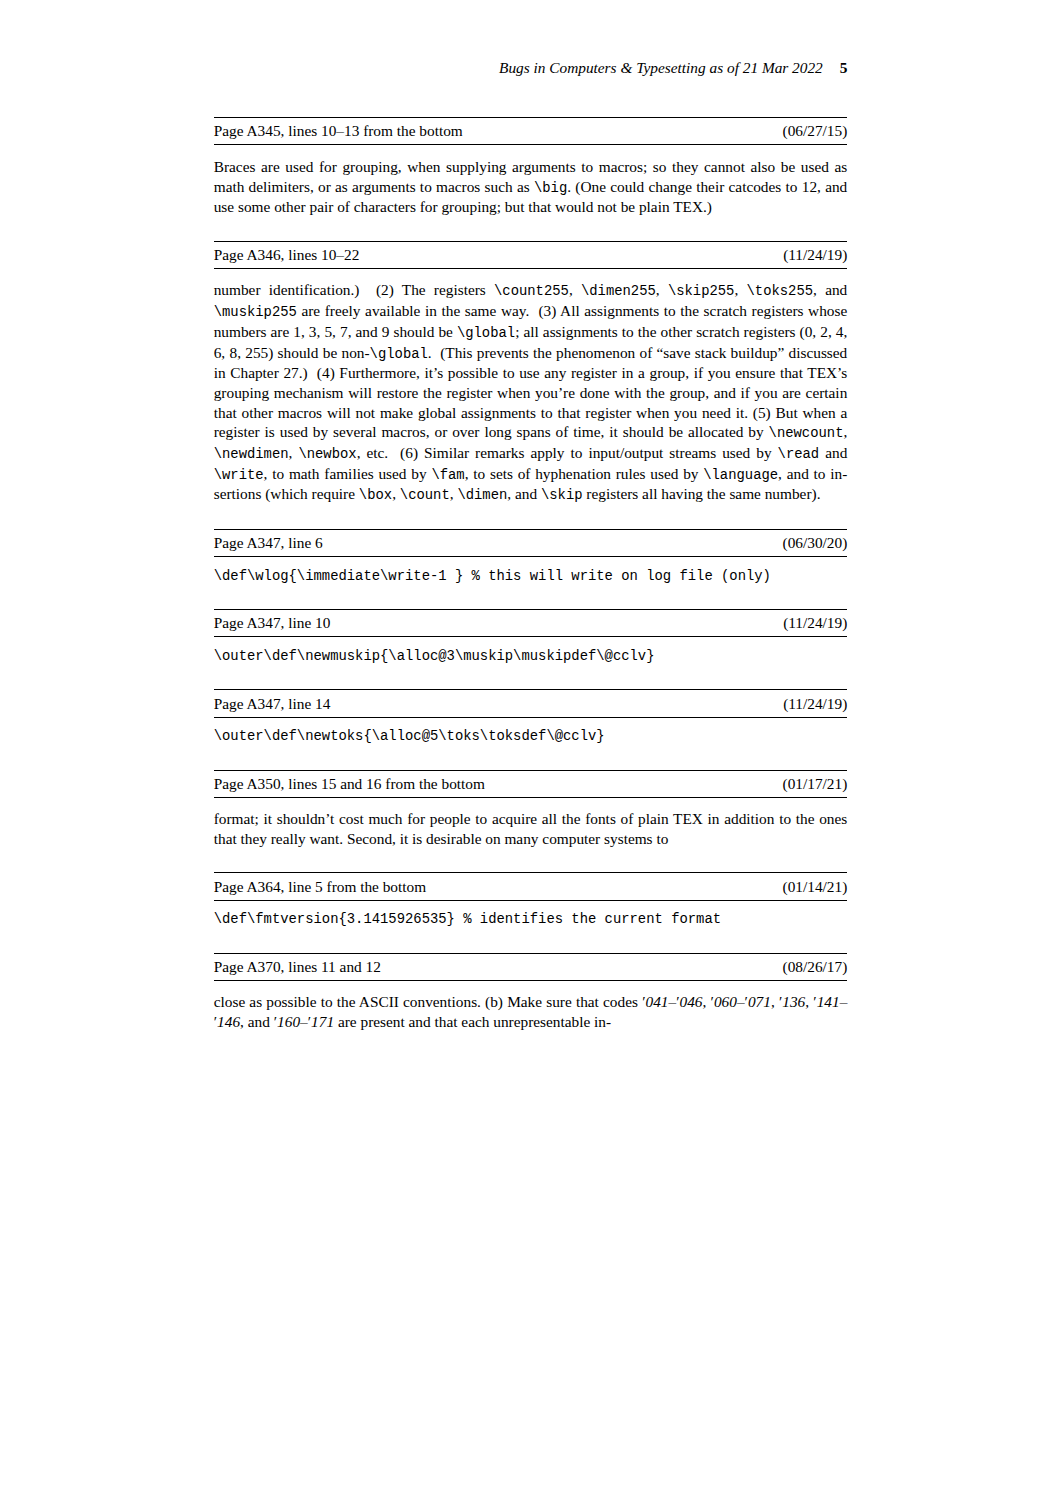Bugs in Computers & Typesetting as of 21 Mar 20225
Page A345, lines 10–13 from the bottom (06/27/15)
Braces are used for grouping, when supplying arguments to macros; so they cannot also be used as math delimiters, or as arguments to macros such as \big. (One could change their catcodes to 12, and use some other pair of characters for grouping; but that would not be plain TEX.)
Page A346, lines 10–22 (11/24/19)
number identification.) (2) The registers \count255, \dimen255, \skip255, \toks255, and \muskip255 are freely available in the same way. (3) All assignments to the scratch registers whose numbers are 1, 3, 5, 7, and 9 should be \global; all assignments to the other scratch registers (0, 2, 4, 6, 8, 255) should be non-\global. (This prevents the phenomenon of “save stack buildup” discussed in Chapter 27.) (4) Furthermore, it’s possible to use any register in a group, if you ensure that TEX’s grouping mechanism will restore the register when you’re done with the group, and if you are certain that other macros will not make global assignments to that register when you need it. (5) But when a register is used by several macros, or over long spans of time, it should be allocated by \newcount, \newdimen, \newbox, etc. (6) Similar remarks apply to input/output streams used by \read and \write, to math families used by \fam, to sets of hyphenation rules used by \language, and to insertions (which require \box, \count, \dimen, and \skip registers all having the same number).
Page A347, line 6 (06/30/20)
\def\wlog{\immediate\write-1 } % this will write on log file (only)
Page A347, line 10 (11/24/19)
\outer\def\newmuskip{\alloc@3\muskip\muskipdef\@cclv}
Page A347, line 14 (11/24/19)
\outer\def\newtoks{\alloc@5\toks\toksdef\@cclv}
Page A350, lines 15 and 16 from the bottom (01/17/21)
format; it shouldn’t cost much for people to acquire all the fonts of plain TEX in addition to the ones that they really want. Second, it is desirable on many computer systems to
Page A364, line 5 from the bottom (01/14/21)
\def\fmtversion{3.1415926535} % identifies the current format
Page A370, lines 11 and 12 (08/26/17)
close as possible to the ASCII conventions. (b) Make sure that codes 041–046, 060–071, 136, 141–146, and 160–171 are present and that each unrepresentable in-